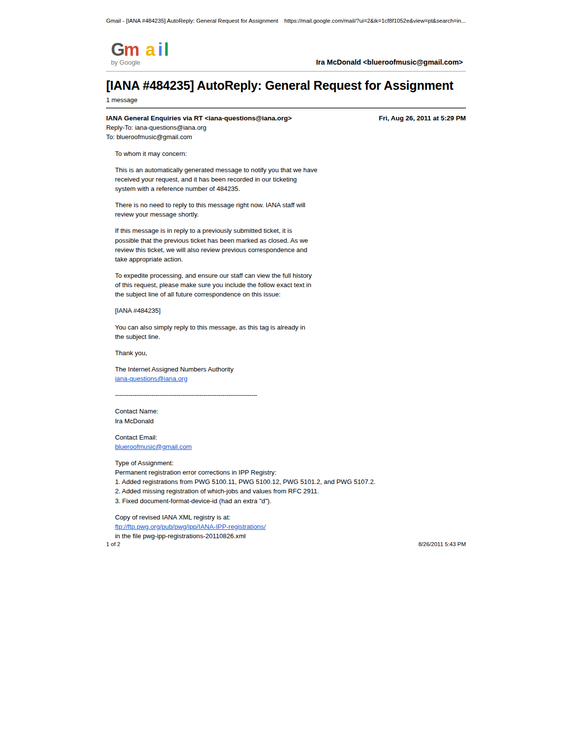Gmail - [IANA #484235] AutoReply: General Request for Assignment
https://mail.google.com/mail/?ui=2&ik=1cf8f1052e&view=pt&search=in...
Ira McDonald <blueroofmusic@gmail.com>
[IANA #484235] AutoReply: General Request for Assignment
1 message
IANA General Enquiries via RT <iana-questions@iana.org>
Fri, Aug 26, 2011 at 5:29 PM
Reply-To: iana-questions@iana.org
To: blueroofmusic@gmail.com
To whom it may concern:
This is an automatically generated message to notify you that we have
received your request, and it has been recorded in our ticketing
system with a reference number of 484235.
There is no need to reply to this message right now. IANA staff will
review your message shortly.
If this message is in reply to a previously submitted ticket, it is
possible that the previous ticket has been marked as closed. As we
review this ticket, we will also review previous correspondence and
take appropriate action.
To expedite processing, and ensure our staff can view the full history
of this request, please make sure you include the follow exact text in
the subject line of all future correspondence on this issue:
[IANA #484235]
You can also simply reply to this message, as this tag is already in
the subject line.
Thank you,
The Internet Assigned Numbers Authority
iana-questions@iana.org
--------------------------------------------------------------------------
Contact Name:
Ira McDonald
Contact Email:
blueroofmusic@gmail.com
Type of Assignment:
Permanent registration error corrections in IPP Registry:
1. Added registrations from PWG 5100.11, PWG 5100.12, PWG 5101.2, and PWG 5107.2.
2. Added missing registration of which-jobs and values from RFC 2911.
3. Fixed document-format-device-id (had an extra "d").
Copy of revised IANA XML registry is at:
ftp://ftp.pwg.org/pub/pwg/ipp/IANA-IPP-registrations/
in the file pwg-ipp-registrations-20110826.xml
1 of 2
8/26/2011 5:43 PM